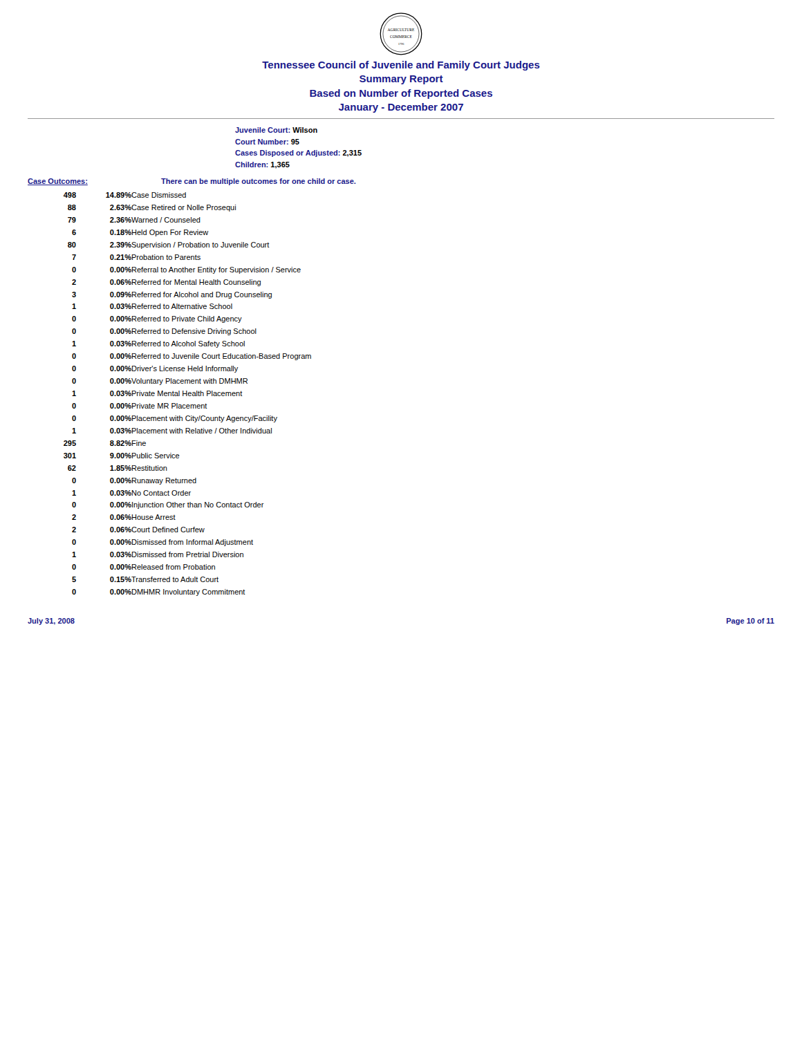Tennessee Council of Juvenile and Family Court Judges
Summary Report
Based on Number of Reported Cases
January - December 2007
Juvenile Court: Wilson
Court Number: 95
Cases Disposed or Adjusted: 2,315
Children: 1,365
Case Outcomes: There can be multiple outcomes for one child or case.
| 498 | 14.89% | Case Dismissed |
| 88 | 2.63% | Case Retired or Nolle Prosequi |
| 79 | 2.36% | Warned / Counseled |
| 6 | 0.18% | Held Open For Review |
| 80 | 2.39% | Supervision / Probation to Juvenile Court |
| 7 | 0.21% | Probation to Parents |
| 0 | 0.00% | Referral to Another Entity for Supervision / Service |
| 2 | 0.06% | Referred for Mental Health Counseling |
| 3 | 0.09% | Referred for Alcohol and Drug Counseling |
| 1 | 0.03% | Referred to Alternative School |
| 0 | 0.00% | Referred to Private Child Agency |
| 0 | 0.00% | Referred to Defensive Driving School |
| 1 | 0.03% | Referred to Alcohol Safety School |
| 0 | 0.00% | Referred to Juvenile Court Education-Based Program |
| 0 | 0.00% | Driver's License Held Informally |
| 0 | 0.00% | Voluntary Placement with DMHMR |
| 1 | 0.03% | Private Mental Health Placement |
| 0 | 0.00% | Private MR Placement |
| 0 | 0.00% | Placement with City/County Agency/Facility |
| 1 | 0.03% | Placement with Relative / Other Individual |
| 295 | 8.82% | Fine |
| 301 | 9.00% | Public Service |
| 62 | 1.85% | Restitution |
| 0 | 0.00% | Runaway Returned |
| 1 | 0.03% | No Contact Order |
| 0 | 0.00% | Injunction Other than No Contact Order |
| 2 | 0.06% | House Arrest |
| 2 | 0.06% | Court Defined Curfew |
| 0 | 0.00% | Dismissed from Informal Adjustment |
| 1 | 0.03% | Dismissed from Pretrial Diversion |
| 0 | 0.00% | Released from Probation |
| 5 | 0.15% | Transferred to Adult Court |
| 0 | 0.00% | DMHMR Involuntary Commitment |
July 31, 2008 Page 10 of 11